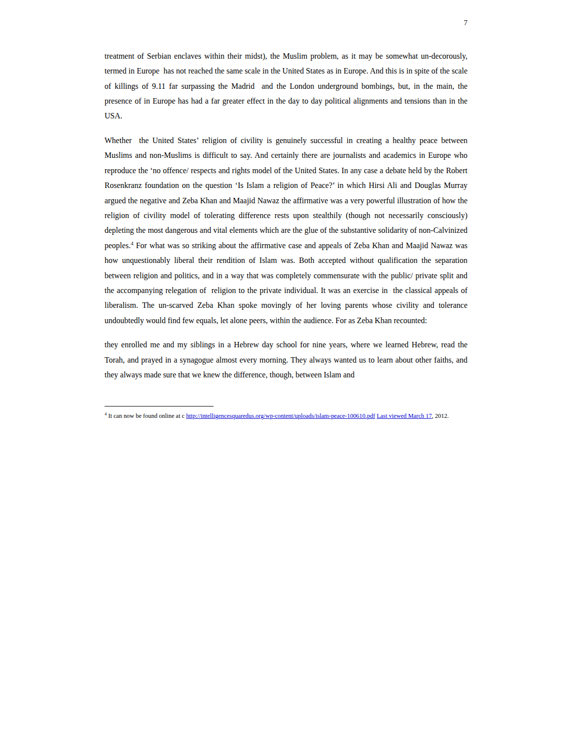7
treatment of Serbian enclaves within their midst), the Muslim problem, as it may be somewhat un-decorously, termed in Europe has not reached the same scale in the United States as in Europe. And this is in spite of the scale of killings of 9.11 far surpassing the Madrid and the London underground bombings, but, in the main, the presence of in Europe has had a far greater effect in the day to day political alignments and tensions than in the USA.
Whether the United States’ religion of civility is genuinely successful in creating a healthy peace between Muslims and non-Muslims is difficult to say. And certainly there are journalists and academics in Europe who reproduce the ‘no offence/ respects and rights model of the United States. In any case a debate held by the Robert Rosenkranz foundation on the question ‘Is Islam a religion of Peace?’ in which Hirsi Ali and Douglas Murray argued the negative and Zeba Khan and Maajid Nawaz the affirmative was a very powerful illustration of how the religion of civility model of tolerating difference rests upon stealthily (though not necessarily consciously) depleting the most dangerous and vital elements which are the glue of the substantive solidarity of non-Calvinized peoples.4 For what was so striking about the affirmative case and appeals of Zeba Khan and Maajid Nawaz was how unquestionably liberal their rendition of Islam was. Both accepted without qualification the separation between religion and politics, and in a way that was completely commensurate with the public/ private split and the accompanying relegation of religion to the private individual. It was an exercise in the classical appeals of liberalism. The un-scarved Zeba Khan spoke movingly of her loving parents whose civility and tolerance undoubtedly would find few equals, let alone peers, within the audience. For as Zeba Khan recounted:
they enrolled me and my siblings in a Hebrew day school for nine years, where we learned Hebrew, read the Torah, and prayed in a synagogue almost every morning. They always wanted us to learn about other faiths, and they always made sure that we knew the difference, though, between Islam and
4 It can now be found online at c http://intelligencesquaredus.org/wp-content/uploads/islam-peace-100610.pdf Last viewed March 17, 2012.